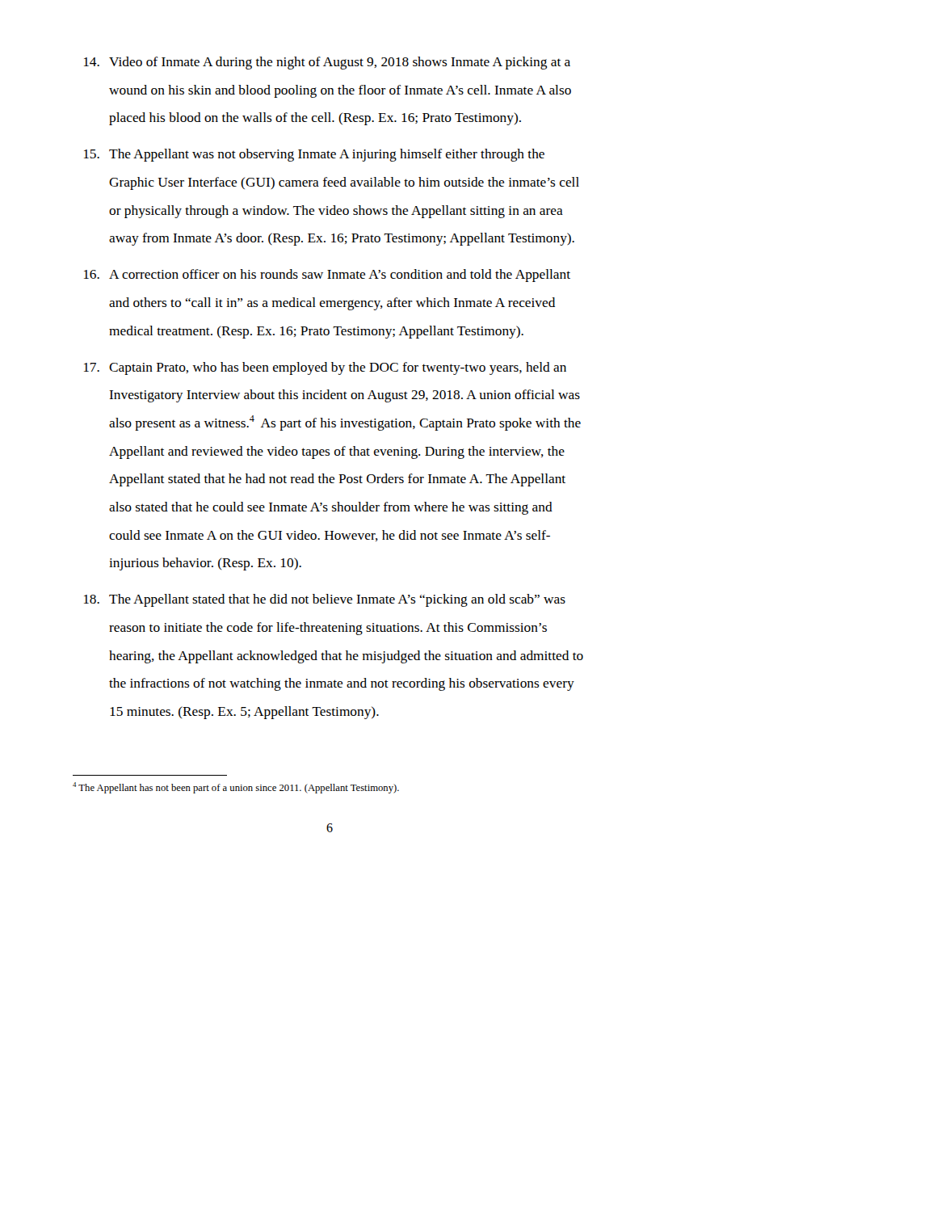Video of Inmate A during the night of August 9, 2018 shows Inmate A picking at a wound on his skin and blood pooling on the floor of Inmate A’s cell. Inmate A also placed his blood on the walls of the cell. (Resp. Ex. 16; Prato Testimony).
The Appellant was not observing Inmate A injuring himself either through the Graphic User Interface (GUI) camera feed available to him outside the inmate’s cell or physically through a window. The video shows the Appellant sitting in an area away from Inmate A’s door. (Resp. Ex. 16; Prato Testimony; Appellant Testimony).
A correction officer on his rounds saw Inmate A’s condition and told the Appellant and others to “call it in” as a medical emergency, after which Inmate A received medical treatment. (Resp. Ex. 16; Prato Testimony; Appellant Testimony).
Captain Prato, who has been employed by the DOC for twenty-two years, held an Investigatory Interview about this incident on August 29, 2018. A union official was also present as a witness.4 As part of his investigation, Captain Prato spoke with the Appellant and reviewed the video tapes of that evening. During the interview, the Appellant stated that he had not read the Post Orders for Inmate A. The Appellant also stated that he could see Inmate A’s shoulder from where he was sitting and could see Inmate A on the GUI video. However, he did not see Inmate A’s self-injurious behavior. (Resp. Ex. 10).
The Appellant stated that he did not believe Inmate A’s “picking an old scab” was reason to initiate the code for life-threatening situations. At this Commission’s hearing, the Appellant acknowledged that he misjudged the situation and admitted to the infractions of not watching the inmate and not recording his observations every 15 minutes. (Resp. Ex. 5; Appellant Testimony).
4 The Appellant has not been part of a union since 2011. (Appellant Testimony).
6